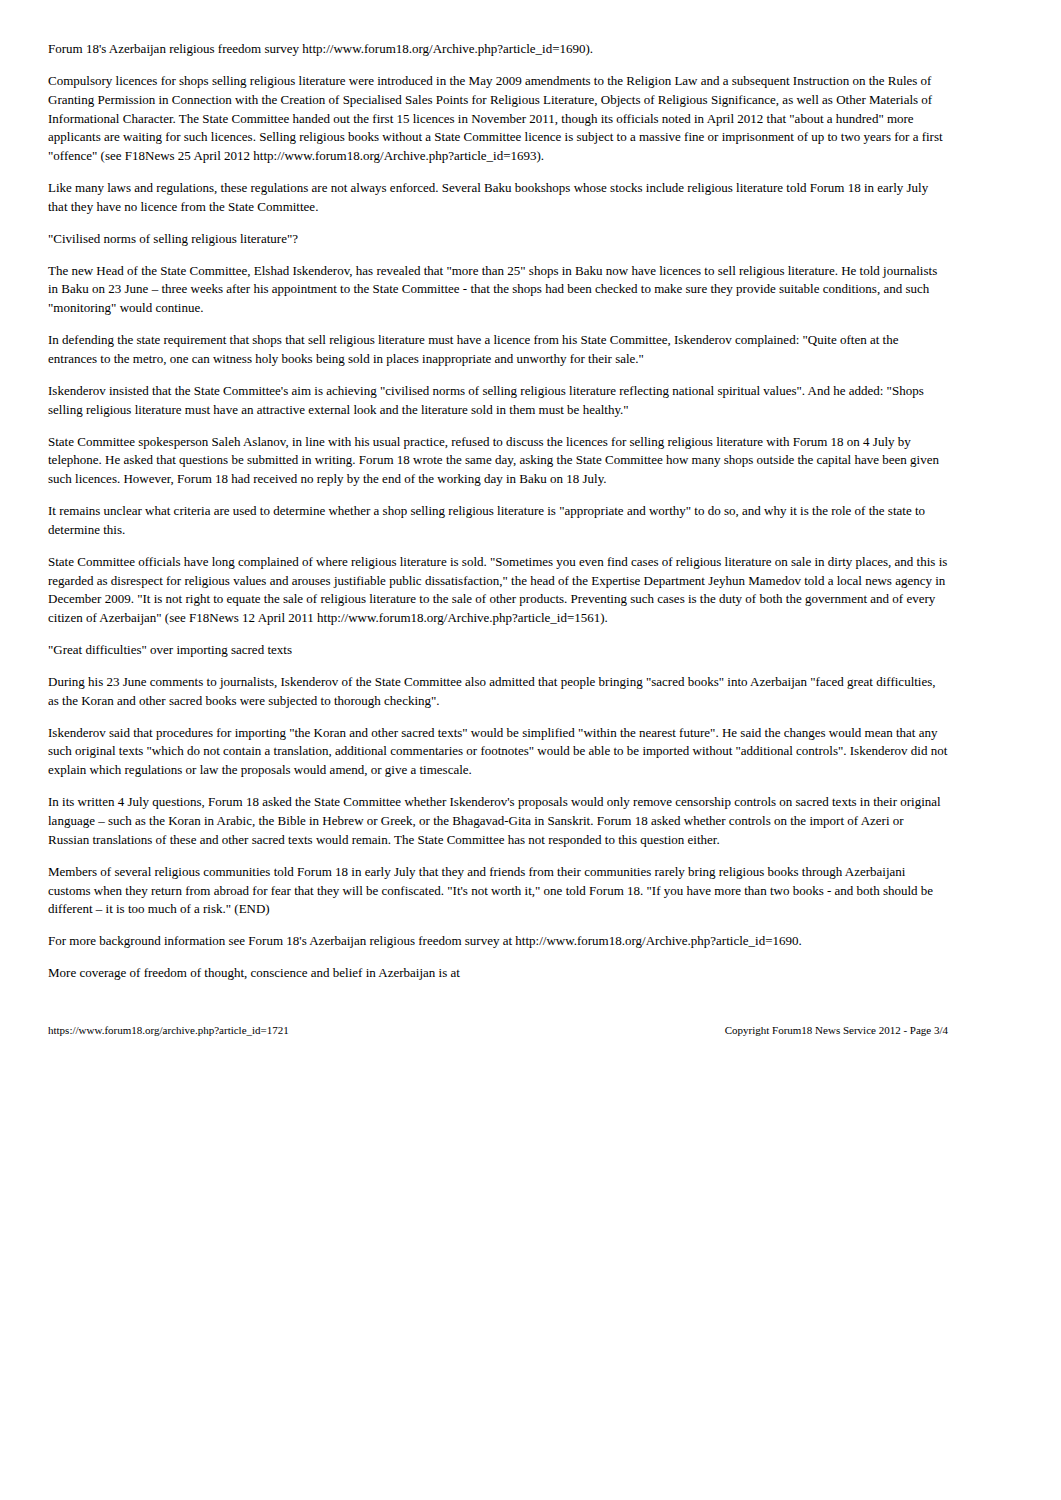Forum 18's Azerbaijan religious freedom survey http://www.forum18.org/Archive.php?article_id=1690).
Compulsory licences for shops selling religious literature were introduced in the May 2009 amendments to the Religion Law and a subsequent Instruction on the Rules of Granting Permission in Connection with the Creation of Specialised Sales Points for Religious Literature, Objects of Religious Significance, as well as Other Materials of Informational Character. The State Committee handed out the first 15 licences in November 2011, though its officials noted in April 2012 that "about a hundred" more applicants are waiting for such licences. Selling religious books without a State Committee licence is subject to a massive fine or imprisonment of up to two years for a first "offence" (see F18News 25 April 2012 http://www.forum18.org/Archive.php?article_id=1693).
Like many laws and regulations, these regulations are not always enforced. Several Baku bookshops whose stocks include religious literature told Forum 18 in early July that they have no licence from the State Committee.
"Civilised norms of selling religious literature"?
The new Head of the State Committee, Elshad Iskenderov, has revealed that "more than 25" shops in Baku now have licences to sell religious literature. He told journalists in Baku on 23 June – three weeks after his appointment to the State Committee - that the shops had been checked to make sure they provide suitable conditions, and such "monitoring" would continue.
In defending the state requirement that shops that sell religious literature must have a licence from his State Committee, Iskenderov complained: "Quite often at the entrances to the metro, one can witness holy books being sold in places inappropriate and unworthy for their sale."
Iskenderov insisted that the State Committee's aim is achieving "civilised norms of selling religious literature reflecting national spiritual values". And he added: "Shops selling religious literature must have an attractive external look and the literature sold in them must be healthy."
State Committee spokesperson Saleh Aslanov, in line with his usual practice, refused to discuss the licences for selling religious literature with Forum 18 on 4 July by telephone. He asked that questions be submitted in writing. Forum 18 wrote the same day, asking the State Committee how many shops outside the capital have been given such licences. However, Forum 18 had received no reply by the end of the working day in Baku on 18 July.
It remains unclear what criteria are used to determine whether a shop selling religious literature is "appropriate and worthy" to do so, and why it is the role of the state to determine this.
State Committee officials have long complained of where religious literature is sold. "Sometimes you even find cases of religious literature on sale in dirty places, and this is regarded as disrespect for religious values and arouses justifiable public dissatisfaction," the head of the Expertise Department Jeyhun Mamedov told a local news agency in December 2009. "It is not right to equate the sale of religious literature to the sale of other products. Preventing such cases is the duty of both the government and of every citizen of Azerbaijan" (see F18News 12 April 2011 http://www.forum18.org/Archive.php?article_id=1561).
"Great difficulties" over importing sacred texts
During his 23 June comments to journalists, Iskenderov of the State Committee also admitted that people bringing "sacred books" into Azerbaijan "faced great difficulties, as the Koran and other sacred books were subjected to thorough checking".
Iskenderov said that procedures for importing "the Koran and other sacred texts" would be simplified "within the nearest future". He said the changes would mean that any such original texts "which do not contain a translation, additional commentaries or footnotes" would be able to be imported without "additional controls". Iskenderov did not explain which regulations or law the proposals would amend, or give a timescale.
In its written 4 July questions, Forum 18 asked the State Committee whether Iskenderov's proposals would only remove censorship controls on sacred texts in their original language – such as the Koran in Arabic, the Bible in Hebrew or Greek, or the Bhagavad-Gita in Sanskrit. Forum 18 asked whether controls on the import of Azeri or Russian translations of these and other sacred texts would remain. The State Committee has not responded to this question either.
Members of several religious communities told Forum 18 in early July that they and friends from their communities rarely bring religious books through Azerbaijani customs when they return from abroad for fear that they will be confiscated. "It's not worth it," one told Forum 18. "If you have more than two books - and both should be different – it is too much of a risk." (END)
For more background information see Forum 18's Azerbaijan religious freedom survey at http://www.forum18.org/Archive.php?article_id=1690.
More coverage of freedom of thought, conscience and belief in Azerbaijan is at
https://www.forum18.org/archive.php?article_id=1721
Copyright Forum18 News Service 2012 - Page 3/4